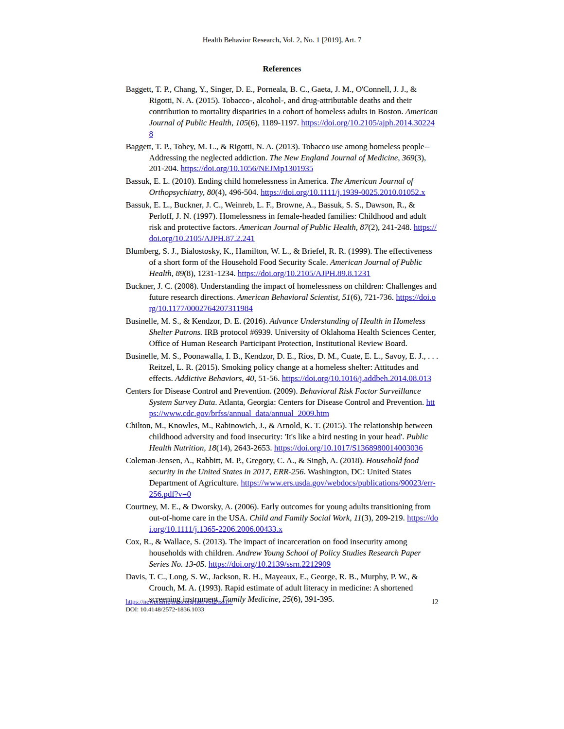Health Behavior Research, Vol. 2, No. 1 [2019], Art. 7
References
Baggett, T. P., Chang, Y., Singer, D. E., Porneala, B. C., Gaeta, J. M., O'Connell, J. J., & Rigotti, N. A. (2015). Tobacco-, alcohol-, and drug-attributable deaths and their contribution to mortality disparities in a cohort of homeless adults in Boston. American Journal of Public Health, 105(6), 1189-1197. https://doi.org/10.2105/ajph.2014.302248
Baggett, T. P., Tobey, M. L., & Rigotti, N. A. (2013). Tobacco use among homeless people--Addressing the neglected addiction. The New England Journal of Medicine, 369(3), 201-204. https://doi.org/10.1056/NEJMp1301935
Bassuk, E. L. (2010). Ending child homelessness in America. The American Journal of Orthopsychiatry, 80(4), 496-504. https://doi.org/10.1111/j.1939-0025.2010.01052.x
Bassuk, E. L., Buckner, J. C., Weinreb, L. F., Browne, A., Bassuk, S. S., Dawson, R., & Perloff, J. N. (1997). Homelessness in female-headed families: Childhood and adult risk and protective factors. American Journal of Public Health, 87(2), 241-248. https://doi.org/10.2105/AJPH.87.2.241
Blumberg, S. J., Bialostosky, K., Hamilton, W. L., & Briefel, R. R. (1999). The effectiveness of a short form of the Household Food Security Scale. American Journal of Public Health, 89(8), 1231-1234. https://doi.org/10.2105/AJPH.89.8.1231
Buckner, J. C. (2008). Understanding the impact of homelessness on children: Challenges and future research directions. American Behavioral Scientist, 51(6), 721-736. https://doi.org/10.1177/0002764207311984
Businelle, M. S., & Kendzor, D. E. (2016). Advance Understanding of Health in Homeless Shelter Patrons. IRB protocol #6939. University of Oklahoma Health Sciences Center, Office of Human Research Participant Protection, Institutional Review Board.
Businelle, M. S., Poonawalla, I. B., Kendzor, D. E., Rios, D. M., Cuate, E. L., Savoy, E. J., . . . Reitzel, L. R. (2015). Smoking policy change at a homeless shelter: Attitudes and effects. Addictive Behaviors, 40, 51-56. https://doi.org/10.1016/j.addbeh.2014.08.013
Centers for Disease Control and Prevention. (2009). Behavioral Risk Factor Surveillance System Survey Data. Atlanta, Georgia: Centers for Disease Control and Prevention. https://www.cdc.gov/brfss/annual_data/annual_2009.htm
Chilton, M., Knowles, M., Rabinowich, J., & Arnold, K. T. (2015). The relationship between childhood adversity and food insecurity: 'It's like a bird nesting in your head'. Public Health Nutrition, 18(14), 2643-2653. https://doi.org/10.1017/S1368980014003036
Coleman-Jensen, A., Rabbitt, M. P., Gregory, C. A., & Singh, A. (2018). Household food security in the United States in 2017, ERR-256. Washington, DC: United States Department of Agriculture. https://www.ers.usda.gov/webdocs/publications/90023/err-256.pdf?v=0
Courtney, M. E., & Dworsky, A. (2006). Early outcomes for young adults transitioning from out-of-home care in the USA. Child and Family Social Work, 11(3), 209-219. https://doi.org/10.1111/j.1365-2206.2006.00433.x
Cox, R., & Wallace, S. (2013). The impact of incarceration on food insecurity among households with children. Andrew Young School of Policy Studies Research Paper Series No. 13-05. https://doi.org/10.2139/ssrn.2212909
Davis, T. C., Long, S. W., Jackson, R. H., Mayeaux, E., George, R. B., Murphy, P. W., & Crouch, M. A. (1993). Rapid estimate of adult literacy in medicine: A shortened screening instrument. Family Medicine, 25(6), 391-395.
https://newprairiepress.org/hbr/vol2/iss1/7
DOI: 10.4148/2572-1836.1033
12